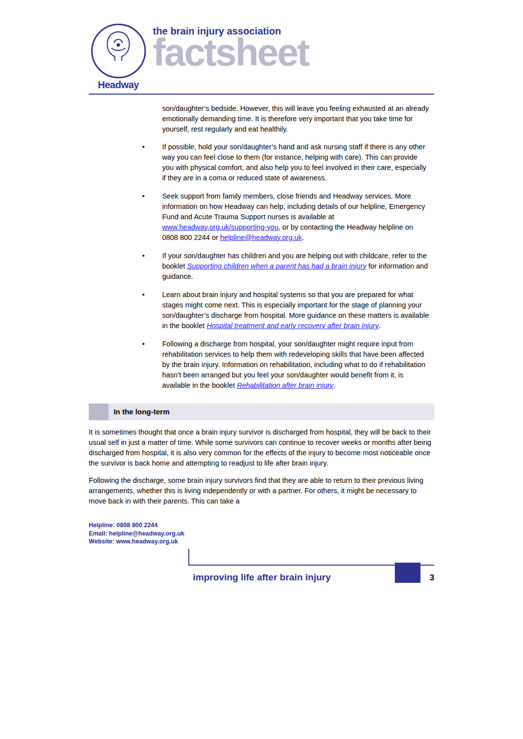Headway
the brain injury association
factsheet
son/daughter’s bedside. However, this will leave you feeling exhausted at an already emotionally demanding time. It is therefore very important that you take time for yourself, rest regularly and eat healthily.
If possible, hold your son/daughter’s hand and ask nursing staff if there is any other way you can feel close to them (for instance, helping with care). This can provide you with physical comfort, and also help you to feel involved in their care, especially if they are in a coma or reduced state of awareness.
Seek support from family members, close friends and Headway services. More information on how Headway can help, including details of our helpline, Emergency Fund and Acute Trauma Support nurses is available at www.headway.org.uk/supporting-you, or by contacting the Headway helpline on 0808 800 2244 or helpline@headway.org.uk.
If your son/daughter has children and you are helping out with childcare, refer to the booklet Supporting children when a parent has had a brain injury for information and guidance.
Learn about brain injury and hospital systems so that you are prepared for what stages might come next. This is especially important for the stage of planning your son/daughter’s discharge from hospital. More guidance on these matters is available in the booklet Hospital treatment and early recovery after brain injury.
Following a discharge from hospital, your son/daughter might require input from rehabilitation services to help them with redeveloping skills that have been affected by the brain injury. Information on rehabilitation, including what to do if rehabilitation hasn’t been arranged but you feel your son/daughter would benefit from it, is available in the booklet Rehabilitation after brain injury.
In the long-term
It is sometimes thought that once a brain injury survivor is discharged from hospital, they will be back to their usual self in just a matter of time. While some survivors can continue to recover weeks or months after being discharged from hospital, it is also very common for the effects of the injury to become most noticeable once the survivor is back home and attempting to readjust to life after brain injury.
Following the discharge, some brain injury survivors find that they are able to return to their previous living arrangements, whether this is living independently or with a partner. For others, it might be necessary to move back in with their parents. This can take a
Helpline: 0808 800 2244
Email: helpline@headway.org.uk
Website: www.headway.org.uk
improving life after brain injury
3